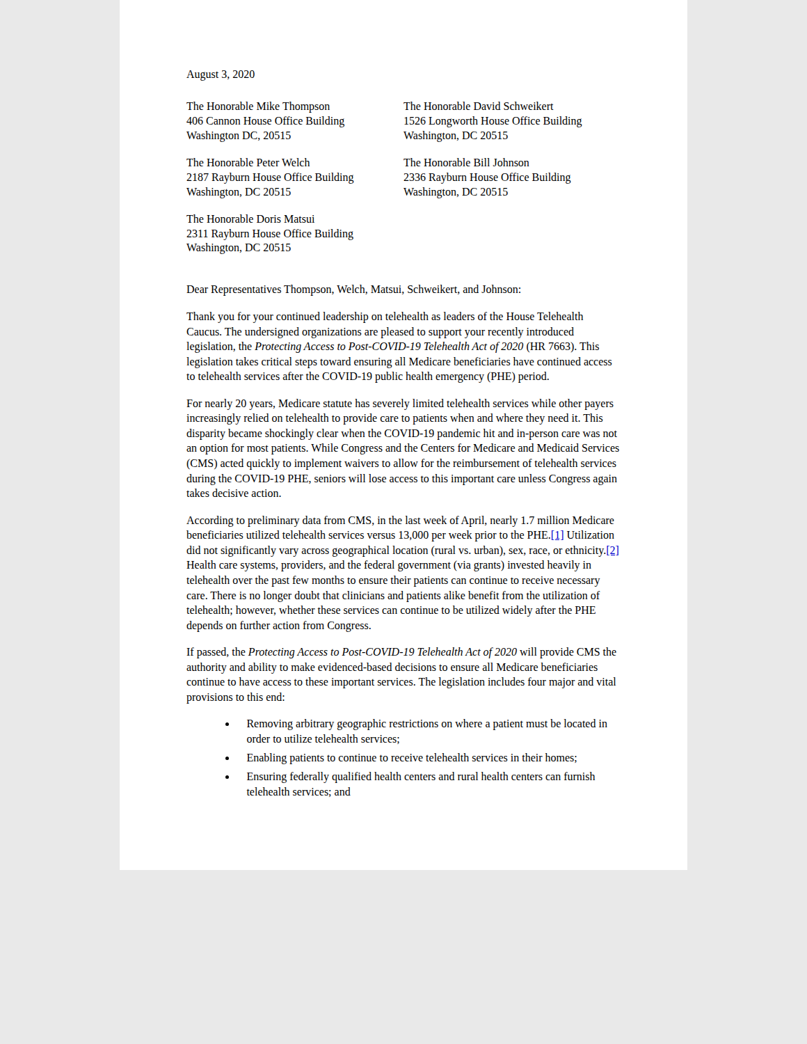August 3, 2020
| The Honorable Mike Thompson 406 Cannon House Office Building Washington DC, 20515 | The Honorable David Schweikert 1526 Longworth House Office Building Washington, DC 20515 |
| The Honorable Peter Welch 2187 Rayburn House Office Building Washington, DC 20515 | The Honorable Bill Johnson 2336 Rayburn House Office Building Washington, DC 20515 |
| The Honorable Doris Matsui 2311 Rayburn House Office Building Washington, DC 20515 | |
Dear Representatives Thompson, Welch, Matsui, Schweikert, and Johnson:
Thank you for your continued leadership on telehealth as leaders of the House Telehealth Caucus. The undersigned organizations are pleased to support your recently introduced legislation, the Protecting Access to Post-COVID-19 Telehealth Act of 2020 (HR 7663). This legislation takes critical steps toward ensuring all Medicare beneficiaries have continued access to telehealth services after the COVID-19 public health emergency (PHE) period.
For nearly 20 years, Medicare statute has severely limited telehealth services while other payers increasingly relied on telehealth to provide care to patients when and where they need it. This disparity became shockingly clear when the COVID-19 pandemic hit and in-person care was not an option for most patients. While Congress and the Centers for Medicare and Medicaid Services (CMS) acted quickly to implement waivers to allow for the reimbursement of telehealth services during the COVID-19 PHE, seniors will lose access to this important care unless Congress again takes decisive action.
According to preliminary data from CMS, in the last week of April, nearly 1.7 million Medicare beneficiaries utilized telehealth services versus 13,000 per week prior to the PHE.[1] Utilization did not significantly vary across geographical location (rural vs. urban), sex, race, or ethnicity.[2] Health care systems, providers, and the federal government (via grants) invested heavily in telehealth over the past few months to ensure their patients can continue to receive necessary care. There is no longer doubt that clinicians and patients alike benefit from the utilization of telehealth; however, whether these services can continue to be utilized widely after the PHE depends on further action from Congress.
If passed, the Protecting Access to Post-COVID-19 Telehealth Act of 2020 will provide CMS the authority and ability to make evidenced-based decisions to ensure all Medicare beneficiaries continue to have access to these important services. The legislation includes four major and vital provisions to this end:
Removing arbitrary geographic restrictions on where a patient must be located in order to utilize telehealth services;
Enabling patients to continue to receive telehealth services in their homes;
Ensuring federally qualified health centers and rural health centers can furnish telehealth services; and